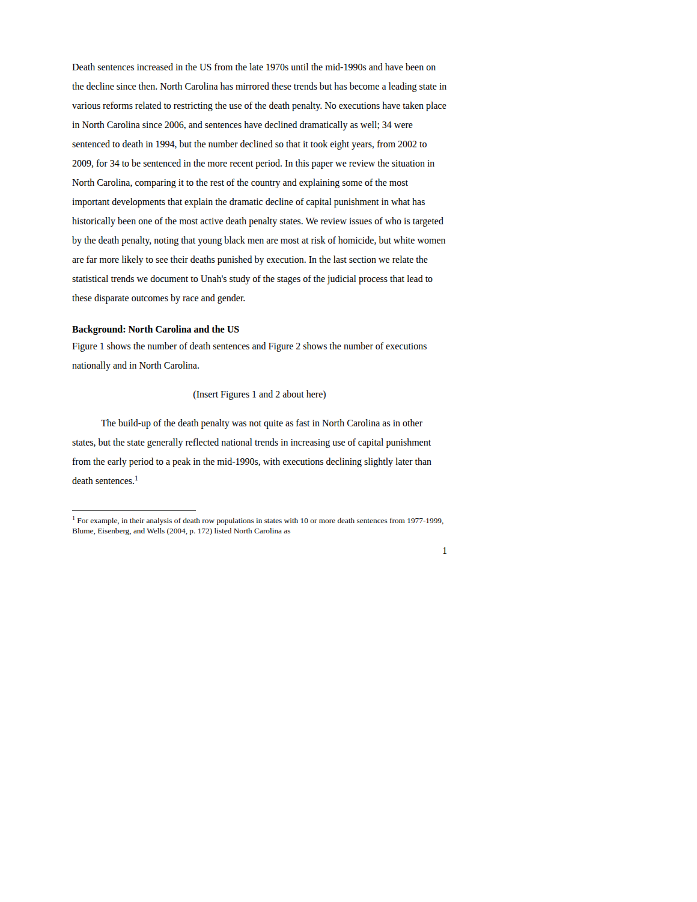Death sentences increased in the US from the late 1970s until the mid-1990s and have been on the decline since then. North Carolina has mirrored these trends but has become a leading state in various reforms related to restricting the use of the death penalty. No executions have taken place in North Carolina since 2006, and sentences have declined dramatically as well; 34 were sentenced to death in 1994, but the number declined so that it took eight years, from 2002 to 2009, for 34 to be sentenced in the more recent period. In this paper we review the situation in North Carolina, comparing it to the rest of the country and explaining some of the most important developments that explain the dramatic decline of capital punishment in what has historically been one of the most active death penalty states. We review issues of who is targeted by the death penalty, noting that young black men are most at risk of homicide, but white women are far more likely to see their deaths punished by execution. In the last section we relate the statistical trends we document to Unah's study of the stages of the judicial process that lead to these disparate outcomes by race and gender.
Background: North Carolina and the US
Figure 1 shows the number of death sentences and Figure 2 shows the number of executions nationally and in North Carolina.
(Insert Figures 1 and 2 about here)
The build-up of the death penalty was not quite as fast in North Carolina as in other states, but the state generally reflected national trends in increasing use of capital punishment from the early period to a peak in the mid-1990s, with executions declining slightly later than death sentences.1
1 For example, in their analysis of death row populations in states with 10 or more death sentences from 1977-1999, Blume, Eisenberg, and Wells (2004, p. 172) listed North Carolina as
1